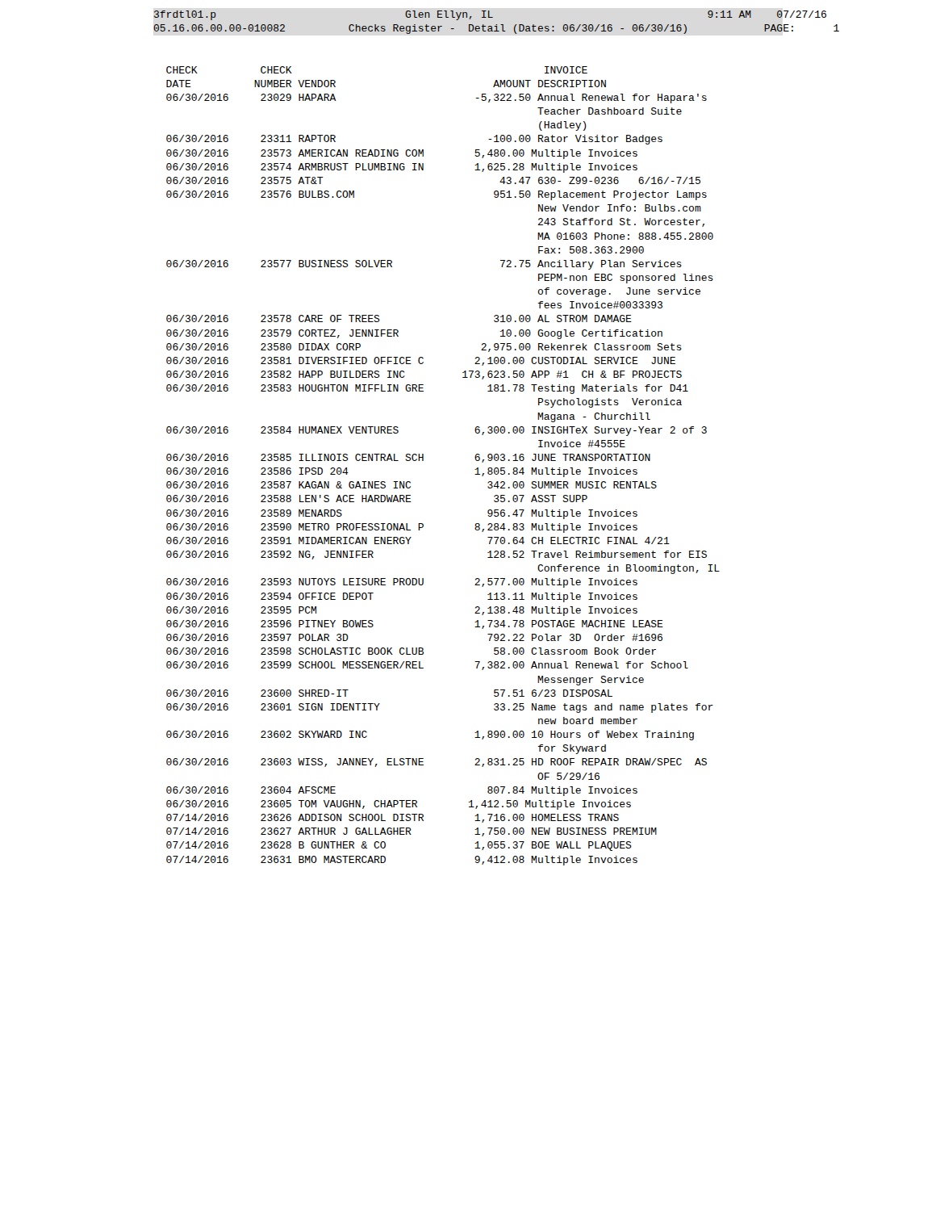3frdtl01.p                              Glen Ellyn, IL                                  9:11 AM    07/27/16
05.16.06.00.00-010082          Checks Register -  Detail (Dates: 06/30/16 - 06/30/16)            PAGE:      1

  CHECK          CHECK                                        INVOICE
  DATE          NUMBER VENDOR                         AMOUNT DESCRIPTION
  06/30/2016     23029 HAPARA                      -5,322.50 Annual Renewal for Hapara's
                                                             Teacher Dashboard Suite
                                                             (Hadley)
  06/30/2016     23311 RAPTOR                        -100.00 Rator Visitor Badges
  06/30/2016     23573 AMERICAN READING COM        5,480.00 Multiple Invoices
  06/30/2016     23574 ARMBRUST PLUMBING IN        1,625.28 Multiple Invoices
  06/30/2016     23575 AT&T                            43.47 630- Z99-0236   6/16/-7/15
  06/30/2016     23576 BULBS.COM                      951.50 Replacement Projector Lamps
                                                             New Vendor Info: Bulbs.com
                                                             243 Stafford St. Worcester,
                                                             MA 01603 Phone: 888.455.2800
                                                             Fax: 508.363.2900
  06/30/2016     23577 BUSINESS SOLVER                 72.75 Ancillary Plan Services
                                                             PEPM-non EBC sponsored lines
                                                             of coverage.  June service
                                                             fees Invoice#0033393
  06/30/2016     23578 CARE OF TREES                  310.00 AL STROM DAMAGE
  06/30/2016     23579 CORTEZ, JENNIFER                10.00 Google Certification
  06/30/2016     23580 DIDAX CORP                   2,975.00 Rekenrek Classroom Sets
  06/30/2016     23581 DIVERSIFIED OFFICE C        2,100.00 CUSTODIAL SERVICE  JUNE
  06/30/2016     23582 HAPP BUILDERS INC         173,623.50 APP #1  CH & BF PROJECTS
  06/30/2016     23583 HOUGHTON MIFFLIN GRE          181.78 Testing Materials for D41
                                                             Psychologists  Veronica
                                                             Magana - Churchill
  06/30/2016     23584 HUMANEX VENTURES            6,300.00 INSIGHTeX Survey-Year 2 of 3
                                                             Invoice #4555E
  06/30/2016     23585 ILLINOIS CENTRAL SCH        6,903.16 JUNE TRANSPORTATION
  06/30/2016     23586 IPSD 204                    1,805.84 Multiple Invoices
  06/30/2016     23587 KAGAN & GAINES INC            342.00 SUMMER MUSIC RENTALS
  06/30/2016     23588 LEN'S ACE HARDWARE             35.07 ASST SUPP
  06/30/2016     23589 MENARDS                       956.47 Multiple Invoices
  06/30/2016     23590 METRO PROFESSIONAL P        8,284.83 Multiple Invoices
  06/30/2016     23591 MIDAMERICAN ENERGY            770.64 CH ELECTRIC FINAL 4/21
  06/30/2016     23592 NG, JENNIFER                  128.52 Travel Reimbursement for EIS
                                                             Conference in Bloomington, IL
  06/30/2016     23593 NUTOYS LEISURE PRODU        2,577.00 Multiple Invoices
  06/30/2016     23594 OFFICE DEPOT                  113.11 Multiple Invoices
  06/30/2016     23595 PCM                         2,138.48 Multiple Invoices
  06/30/2016     23596 PITNEY BOWES                1,734.78 POSTAGE MACHINE LEASE
  06/30/2016     23597 POLAR 3D                      792.22 Polar 3D  Order #1696
  06/30/2016     23598 SCHOLASTIC BOOK CLUB           58.00 Classroom Book Order
  06/30/2016     23599 SCHOOL MESSENGER/REL        7,382.00 Annual Renewal for School
                                                             Messenger Service
  06/30/2016     23600 SHRED-IT                       57.51 6/23 DISPOSAL
  06/30/2016     23601 SIGN IDENTITY                  33.25 Name tags and name plates for
                                                             new board member
  06/30/2016     23602 SKYWARD INC                 1,890.00 10 Hours of Webex Training
                                                             for Skyward
  06/30/2016     23603 WISS, JANNEY, ELSTNE        2,831.25 HD ROOF REPAIR DRAW/SPEC  AS
                                                             OF 5/29/16
  06/30/2016     23604 AFSCME                        807.84 Multiple Invoices
  06/30/2016     23605 TOM VAUGHN, CHAPTER        1,412.50 Multiple Invoices
  07/14/2016     23626 ADDISON SCHOOL DISTR        1,716.00 HOMELESS TRANS
  07/14/2016     23627 ARTHUR J GALLAGHER          1,750.00 NEW BUSINESS PREMIUM
  07/14/2016     23628 B GUNTHER & CO              1,055.37 BOE WALL PLAQUES
  07/14/2016     23631 BMO MASTERCARD              9,412.08 Multiple Invoices